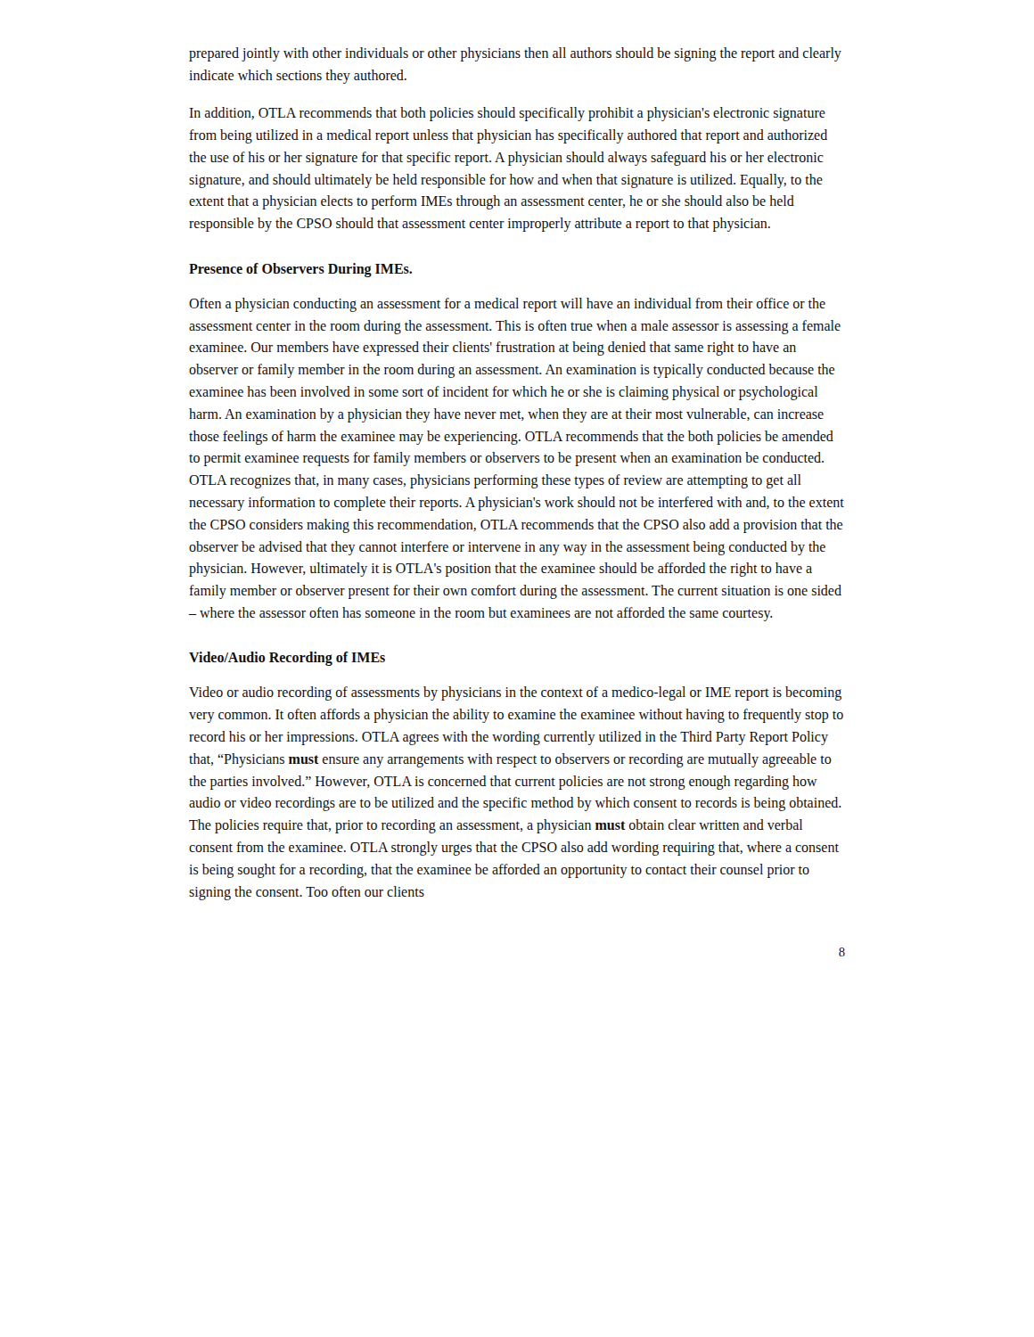prepared jointly with other individuals or other physicians then all authors should be signing the report and clearly indicate which sections they authored.
In addition, OTLA recommends that both policies should specifically prohibit a physician's electronic signature from being utilized in a medical report unless that physician has specifically authored that report and authorized the use of his or her signature for that specific report. A physician should always safeguard his or her electronic signature, and should ultimately be held responsible for how and when that signature is utilized. Equally, to the extent that a physician elects to perform IMEs through an assessment center, he or she should also be held responsible by the CPSO should that assessment center improperly attribute a report to that physician.
Presence of Observers During IMEs.
Often a physician conducting an assessment for a medical report will have an individual from their office or the assessment center in the room during the assessment. This is often true when a male assessor is assessing a female examinee. Our members have expressed their clients' frustration at being denied that same right to have an observer or family member in the room during an assessment. An examination is typically conducted because the examinee has been involved in some sort of incident for which he or she is claiming physical or psychological harm. An examination by a physician they have never met, when they are at their most vulnerable, can increase those feelings of harm the examinee may be experiencing. OTLA recommends that the both policies be amended to permit examinee requests for family members or observers to be present when an examination be conducted. OTLA recognizes that, in many cases, physicians performing these types of review are attempting to get all necessary information to complete their reports. A physician's work should not be interfered with and, to the extent the CPSO considers making this recommendation, OTLA recommends that the CPSO also add a provision that the observer be advised that they cannot interfere or intervene in any way in the assessment being conducted by the physician. However, ultimately it is OTLA's position that the examinee should be afforded the right to have a family member or observer present for their own comfort during the assessment. The current situation is one sided – where the assessor often has someone in the room but examinees are not afforded the same courtesy.
Video/Audio Recording of IMEs
Video or audio recording of assessments by physicians in the context of a medico-legal or IME report is becoming very common. It often affords a physician the ability to examine the examinee without having to frequently stop to record his or her impressions. OTLA agrees with the wording currently utilized in the Third Party Report Policy that, “Physicians must ensure any arrangements with respect to observers or recording are mutually agreeable to the parties involved.” However, OTLA is concerned that current policies are not strong enough regarding how audio or video recordings are to be utilized and the specific method by which consent to records is being obtained. The policies require that, prior to recording an assessment, a physician must obtain clear written and verbal consent from the examinee. OTLA strongly urges that the CPSO also add wording requiring that, where a consent is being sought for a recording, that the examinee be afforded an opportunity to contact their counsel prior to signing the consent. Too often our clients
8